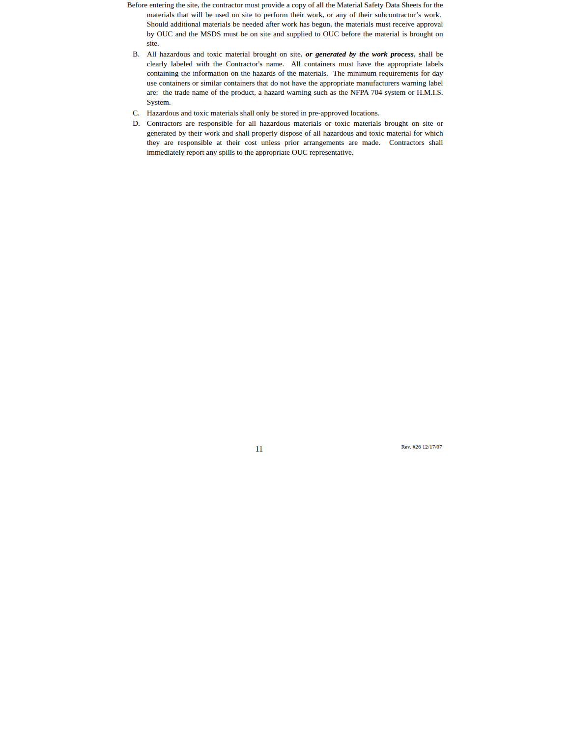Before entering the site, the contractor must provide a copy of all the Material Safety Data Sheets for the materials that will be used on site to perform their work, or any of their subcontractor’s work. Should additional materials be needed after work has begun, the materials must receive approval by OUC and the MSDS must be on site and supplied to OUC before the material is brought on site.
B. All hazardous and toxic material brought on site, or generated by the work process, shall be clearly labeled with the Contractor's name. All containers must have the appropriate labels containing the information on the hazards of the materials. The minimum requirements for day use containers or similar containers that do not have the appropriate manufacturers warning label are: the trade name of the product, a hazard warning such as the NFPA 704 system or H.M.I.S. System.
C. Hazardous and toxic materials shall only be stored in pre-approved locations.
D. Contractors are responsible for all hazardous materials or toxic materials brought on site or generated by their work and shall properly dispose of all hazardous and toxic material for which they are responsible at their cost unless prior arrangements are made. Contractors shall immediately report any spills to the appropriate OUC representative.
11 Rev. #26 12/17/07